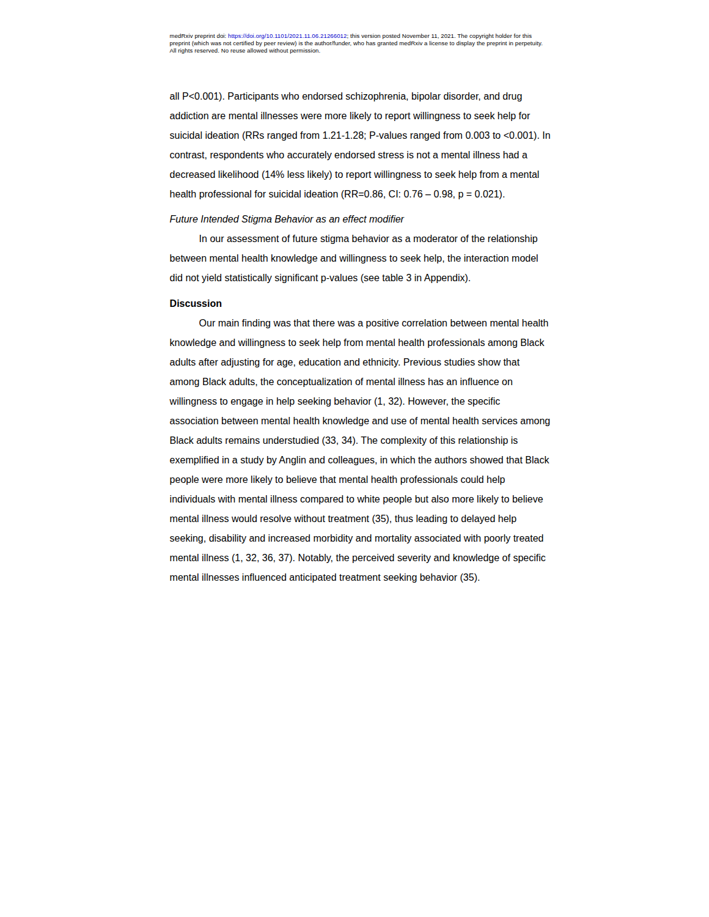medRxiv preprint doi: https://doi.org/10.1101/2021.11.06.21266012; this version posted November 11, 2021. The copyright holder for this
preprint (which was not certified by peer review) is the author/funder, who has granted medRxiv a license to display the preprint in perpetuity.
All rights reserved. No reuse allowed without permission.
all P<0.001). Participants who endorsed schizophrenia, bipolar disorder, and drug addiction are mental illnesses were more likely to report willingness to seek help for suicidal ideation (RRs ranged from 1.21-1.28; P-values ranged from 0.003 to <0.001). In contrast, respondents who accurately endorsed stress is not a mental illness had a decreased likelihood (14% less likely) to report willingness to seek help from a mental health professional for suicidal ideation (RR=0.86, CI: 0.76 – 0.98, p = 0.021).
Future Intended Stigma Behavior as an effect modifier
In our assessment of future stigma behavior as a moderator of the relationship between mental health knowledge and willingness to seek help, the interaction model did not yield statistically significant p-values (see table 3 in Appendix).
Discussion
Our main finding was that there was a positive correlation between mental health knowledge and willingness to seek help from mental health professionals among Black adults after adjusting for age, education and ethnicity. Previous studies show that among Black adults, the conceptualization of mental illness has an influence on willingness to engage in help seeking behavior (1, 32). However, the specific association between mental health knowledge and use of mental health services among Black adults remains understudied (33, 34). The complexity of this relationship is exemplified in a study by Anglin and colleagues, in which the authors showed that Black people were more likely to believe that mental health professionals could help individuals with mental illness compared to white people but also more likely to believe mental illness would resolve without treatment (35), thus leading to delayed help seeking, disability and increased morbidity and mortality associated with poorly treated mental illness (1, 32, 36, 37). Notably, the perceived severity and knowledge of specific mental illnesses influenced anticipated treatment seeking behavior (35).